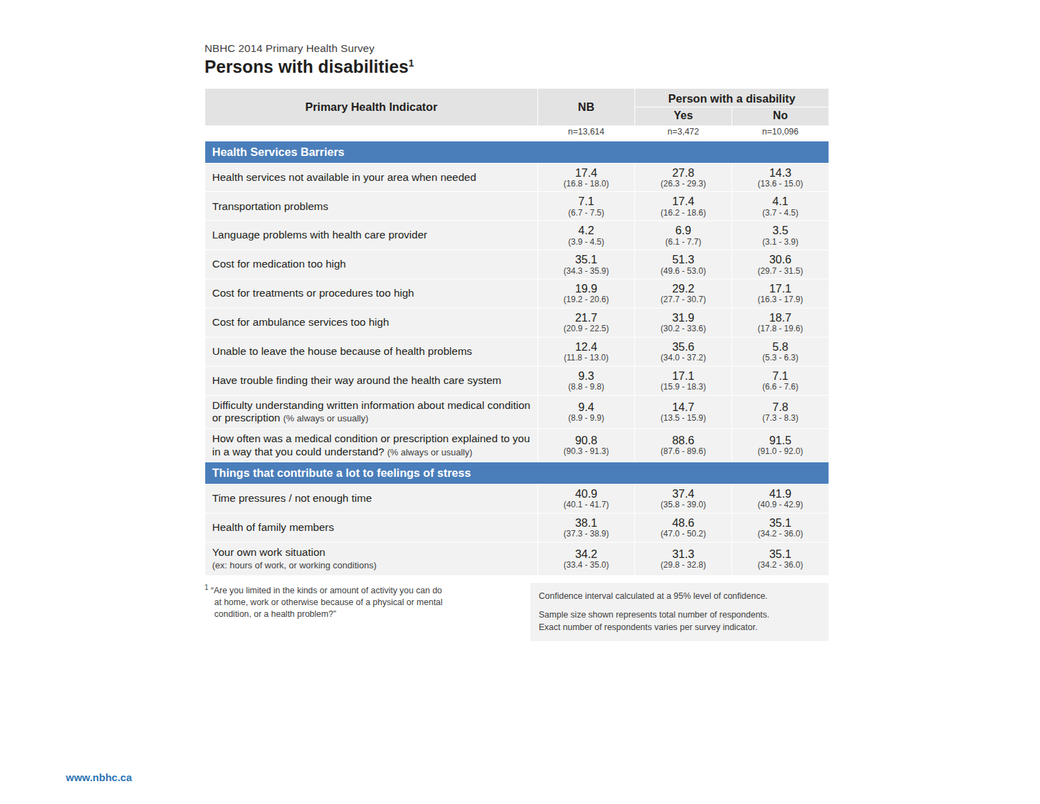NBHC 2014 Primary Health Survey
Persons with disabilities1
| Primary Health Indicator | NB | Person with a disability |
| --- | --- | --- |
| Yes | No |
| | n=13,614 | n=3,472 | n=10,096 |
| Health Services Barriers |
| Health services not available in your area when needed | 17.4 (16.8 - 18.0) | 27.8 (26.3 - 29.3) | 14.3 (13.6 - 15.0) |
| Transportation problems | 7.1 (6.7 - 7.5) | 17.4 (16.2 - 18.6) | 4.1 (3.7 - 4.5) |
| Language problems with health care provider | 4.2 (3.9 - 4.5) | 6.9 (6.1 - 7.7) | 3.5 (3.1 - 3.9) |
| Cost for medication too high | 35.1 (34.3 - 35.9) | 51.3 (49.6 - 53.0) | 30.6 (29.7 - 31.5) |
| Cost for treatments or procedures too high | 19.9 (19.2 - 20.6) | 29.2 (27.7 - 30.7) | 17.1 (16.3 - 17.9) |
| Cost for ambulance services too high | 21.7 (20.9 - 22.5) | 31.9 (30.2 - 33.6) | 18.7 (17.8 - 19.6) |
| Unable to leave the house because of health problems | 12.4 (11.8 - 13.0) | 35.6 (34.0 - 37.2) | 5.8 (5.3 - 6.3) |
| Have trouble finding their way around the health care system | 9.3 (8.8 - 9.8) | 17.1 (15.9 - 18.3) | 7.1 (6.6 - 7.6) |
| Difficulty understanding written information about medical condition or prescription (% always or usually) | 9.4 (8.9 - 9.9) | 14.7 (13.5 - 15.9) | 7.8 (7.3 - 8.3) |
| How often was a medical condition or prescription explained to you in a way that you could understand? (% always or usually) | 90.8 (90.3 - 91.3) | 88.6 (87.6 - 89.6) | 91.5 (91.0 - 92.0) |
| Things that contribute a lot to feelings of stress |
| Time pressures / not enough time | 40.9 (40.1 - 41.7) | 37.4 (35.8 - 39.0) | 41.9 (40.9 - 42.9) |
| Health of family members | 38.1 (37.3 - 38.9) | 48.6 (47.0 - 50.2) | 35.1 (34.2 - 36.0) |
| Your own work situation (ex: hours of work, or working conditions) | 34.2 (33.4 - 35.0) | 31.3 (29.8 - 32.8) | 35.1 (34.2 - 36.0) |
1 “Are you limited in the kinds or amount of activity you can do at home, work or otherwise because of a physical or mental condition, or a health problem?”
Confidence interval calculated at a 95% level of confidence.
Sample size shown represents total number of respondents.
Exact number of respondents varies per survey indicator.
www.nbhc.ca